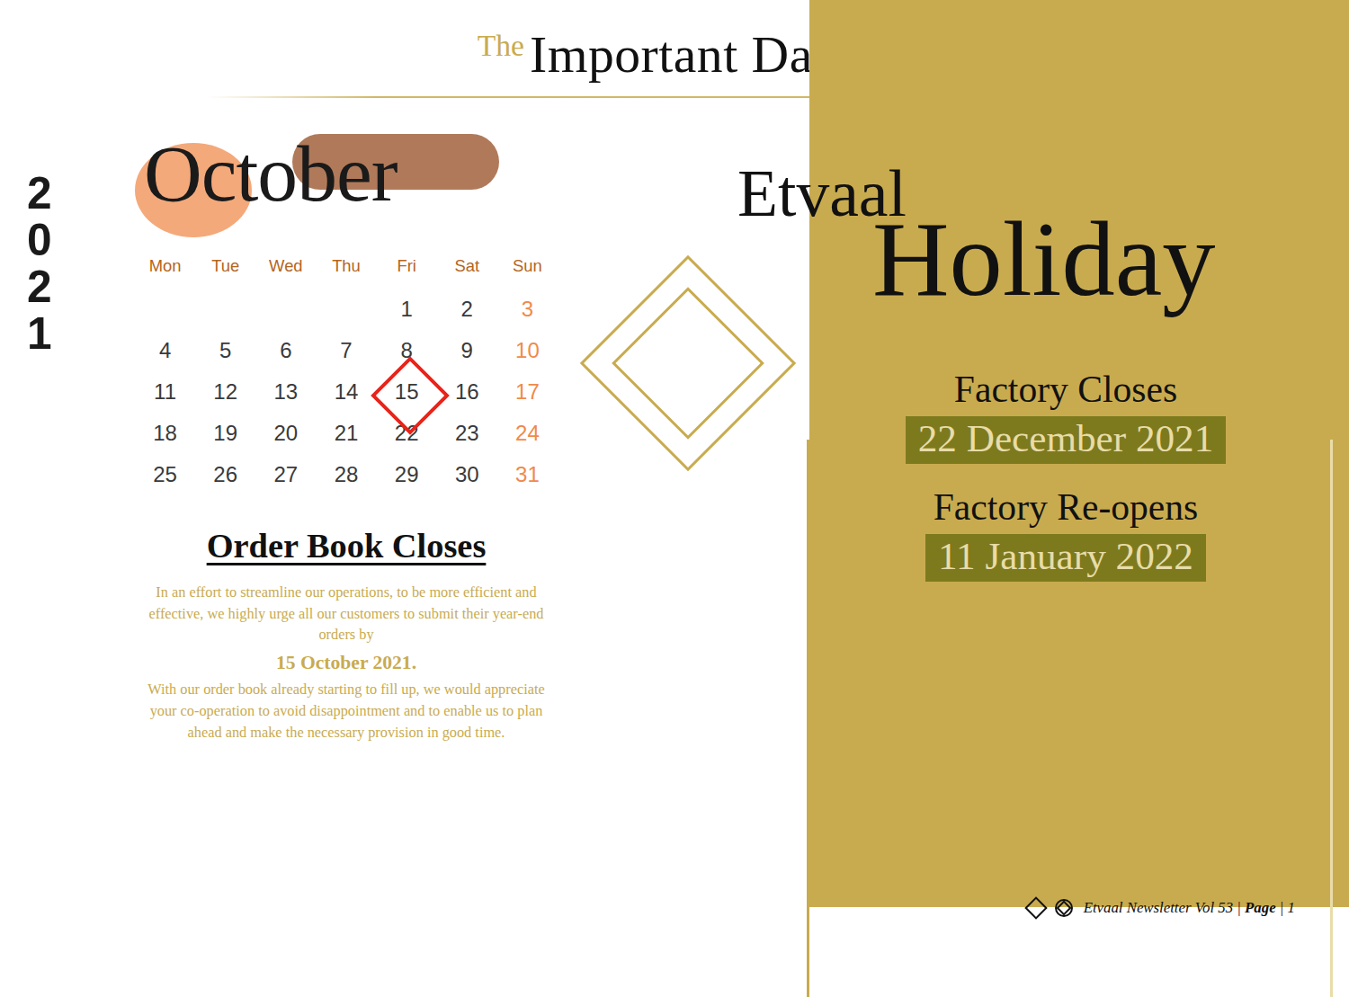The Important Dates
2
0
2
1
October
| Mon | Tue | Wed | Thu | Fri | Sat | Sun |
| --- | --- | --- | --- | --- | --- | --- |
| | | | | 1 | 2 | 3 |
| 4 | 5 | 6 | 7 | 8 | 9 | 10 |
| 11 | 12 | 13 | 14 | 15 | 16 | 17 |
| 18 | 19 | 20 | 21 | 22 | 23 | 24 |
| 25 | 26 | 27 | 28 | 29 | 30 | 31 |
Order Book Closes
In an effort to streamline our operations, to be more efficient and effective, we highly urge all our customers to submit their year-end orders by 15 October 2021. With our order book already starting to fill up, we would appreciate your co-operation to avoid disappointment and to enable us to plan ahead and make the necessary provision in good time.
Etvaal
Holiday
Factory Closes
22 December 2021
Factory Re-opens
11 January 2022
Etvaal Newsletter Vol 53 | Page | 1